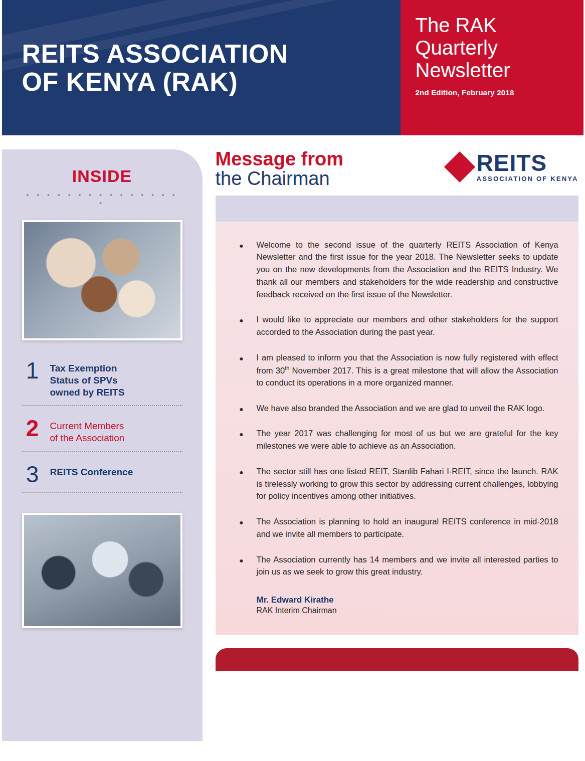REITS Association
of Kenya (RAK)
The RAK
Quarterly
Newsletter
2nd Edition, February 2018
INSIDE
• • • • • • • • • • • • • • • •
1
Tax Exemption
Status of SPVs
owned by REITS
2
Current Members
of the Association
3
REITS Conference
Message from the Chairman
REITS ASSOCIATION OF KENYA
Welcome to the second issue of the quarterly REITS Association of Kenya Newsletter and the first issue for the year 2018. The Newsletter seeks to update you on the new developments from the Association and the REITS Industry. We thank all our members and stakeholders for the wide readership and constructive feedback received on the first issue of the Newsletter.
I would like to appreciate our members and other stakeholders for the support accorded to the Association during the past year.
I am pleased to inform you that the Association is now fully registered with effect from 30th November 2017. This is a great milestone that will allow the Association to conduct its operations in a more organized manner.
We have also branded the Association and we are glad to unveil the RAK logo.
The year 2017 was challenging for most of us but we are grateful for the key milestones we were able to achieve as an Association.
The sector still has one listed REIT, Stanlib Fahari I-REIT, since the launch. RAK is tirelessly working to grow this sector by addressing current challenges, lobbying for policy incentives among other initiatives.
The Association is planning to hold an inaugural REITS conference in mid-2018 and we invite all members to participate.
The Association currently has 14 members and we invite all interested parties to join us as we seek to grow this great industry.
Mr. Edward Kirathe
RAK Interim Chairman